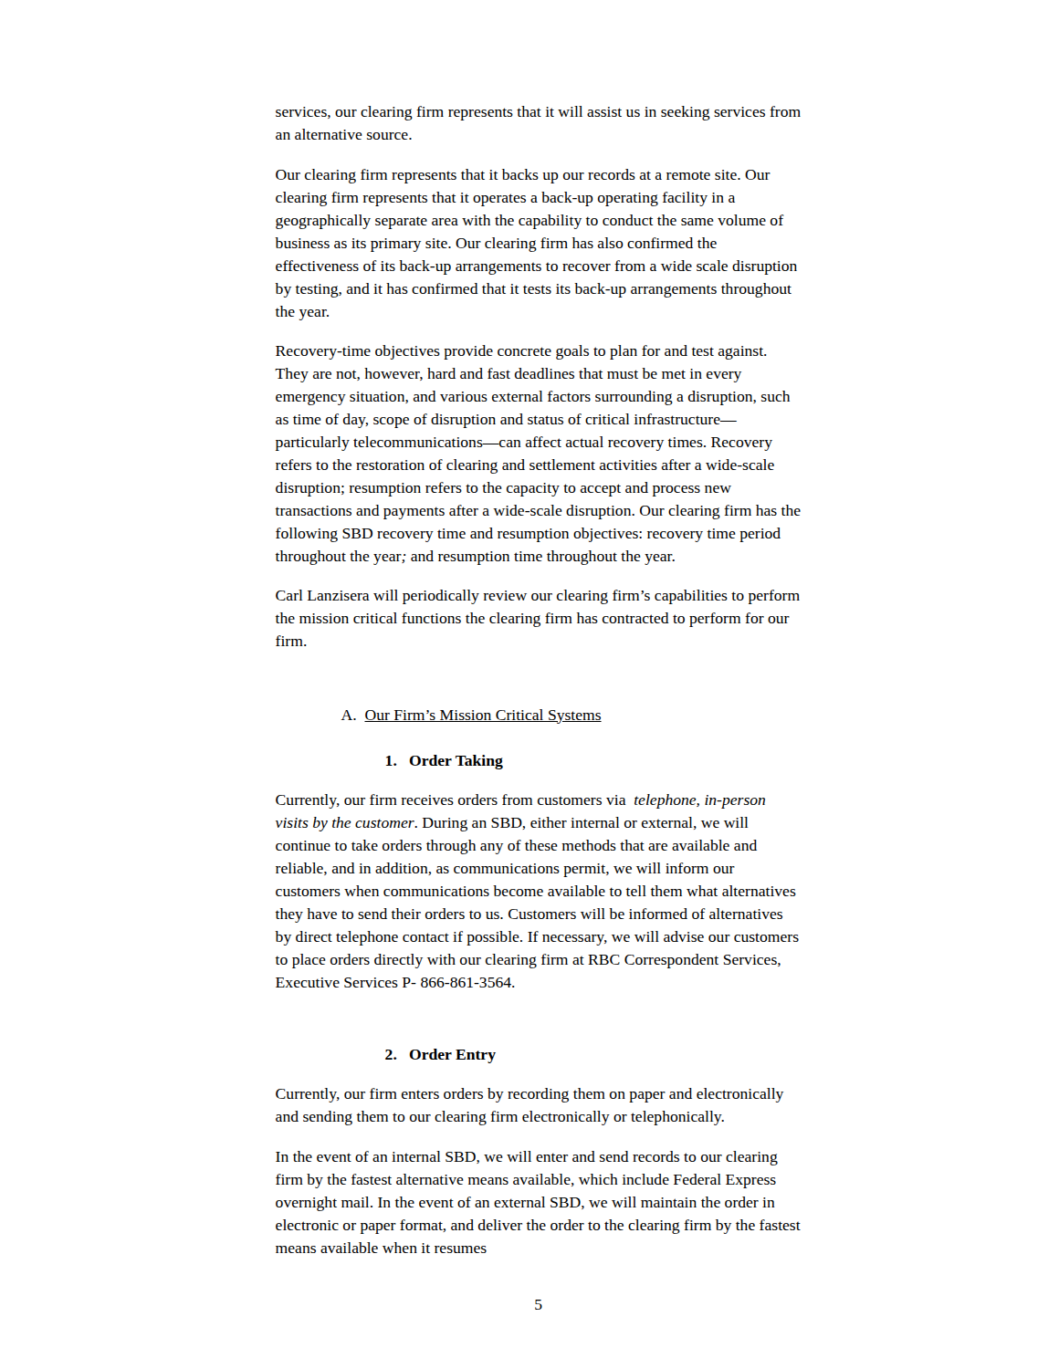services, our clearing firm represents that it will assist us in seeking services from an alternative source.
Our clearing firm represents that it backs up our records at a remote site. Our clearing firm represents that it operates a back-up operating facility in a geographically separate area with the capability to conduct the same volume of business as its primary site. Our clearing firm has also confirmed the effectiveness of its back-up arrangements to recover from a wide scale disruption by testing, and it has confirmed that it tests its back-up arrangements throughout the year.
Recovery-time objectives provide concrete goals to plan for and test against. They are not, however, hard and fast deadlines that must be met in every emergency situation, and various external factors surrounding a disruption, such as time of day, scope of disruption and status of critical infrastructure—particularly telecommunications—can affect actual recovery times. Recovery refers to the restoration of clearing and settlement activities after a wide-scale disruption; resumption refers to the capacity to accept and process new transactions and payments after a wide-scale disruption. Our clearing firm has the following SBD recovery time and resumption objectives: recovery time period throughout the year; and resumption time throughout the year.
Carl Lanzisera will periodically review our clearing firm’s capabilities to perform the mission critical functions the clearing firm has contracted to perform for our firm.
A. Our Firm’s Mission Critical Systems
1. Order Taking
Currently, our firm receives orders from customers via telephone, in-person visits by the customer. During an SBD, either internal or external, we will continue to take orders through any of these methods that are available and reliable, and in addition, as communications permit, we will inform our customers when communications become available to tell them what alternatives they have to send their orders to us. Customers will be informed of alternatives by direct telephone contact if possible. If necessary, we will advise our customers to place orders directly with our clearing firm at RBC Correspondent Services, Executive Services P- 866-861-3564.
2. Order Entry
Currently, our firm enters orders by recording them on paper and electronically and sending them to our clearing firm electronically or telephonically.
In the event of an internal SBD, we will enter and send records to our clearing firm by the fastest alternative means available, which include Federal Express overnight mail. In the event of an external SBD, we will maintain the order in electronic or paper format, and deliver the order to the clearing firm by the fastest means available when it resumes
5